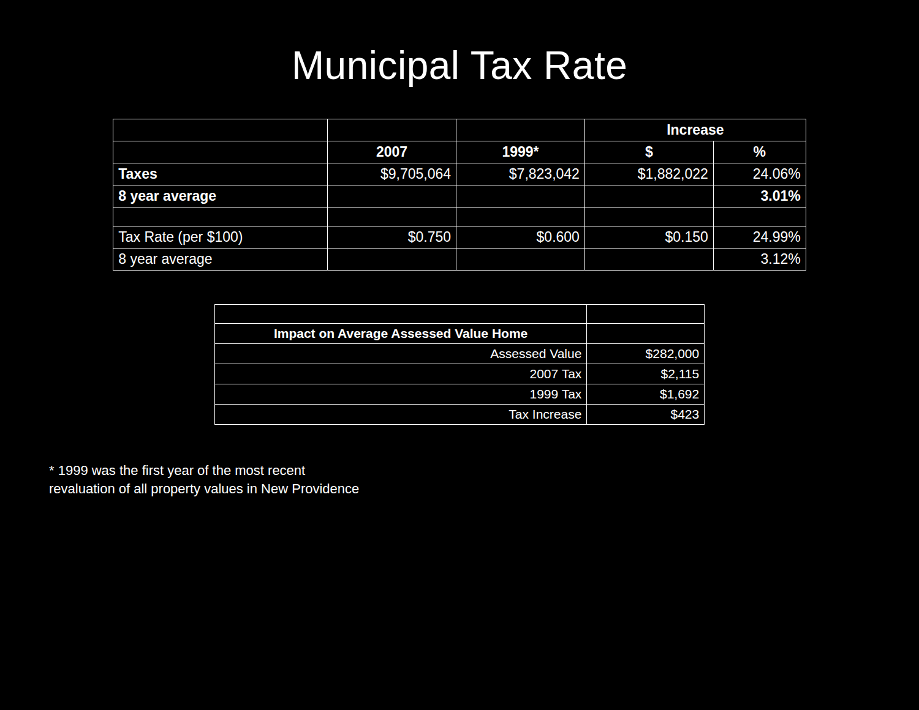Municipal Tax Rate
| | | | Increase |
| | 2007 | 1999* | $ | % |
| Taxes | $9,705,064 | $7,823,042 | $1,882,022 | 24.06% |
| 8 year average | | | | 3.01% |
| Tax Rate (per $100) | $0.750 | $0.600 | $0.150 | 24.99% |
| 8 year average | | | | 3.12% |
| Impact on Average Assessed Value Home | |
| Assessed Value | $282,000 |
| 2007 Tax | $2,115 |
| 1999 Tax | $1,692 |
| Tax Increase | $423 |
* 1999 was the first year of the most recent
revaluation of all property values in New Providence